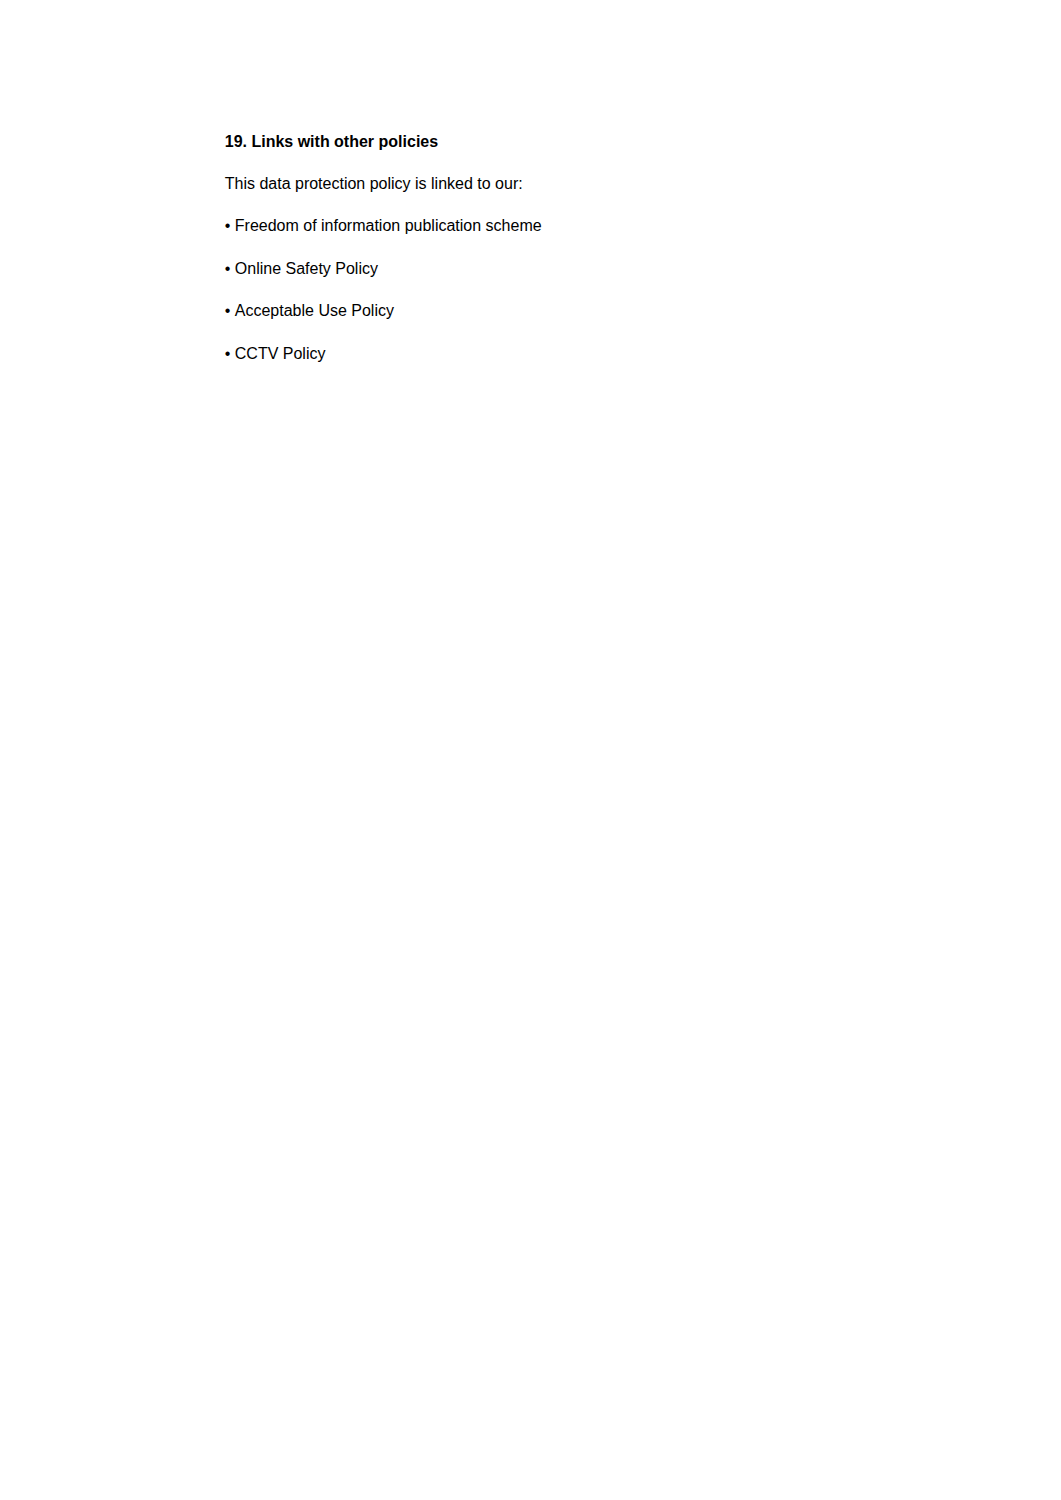19. Links with other policies
This data protection policy is linked to our:
Freedom of information publication scheme
Online Safety Policy
Acceptable Use Policy
CCTV Policy